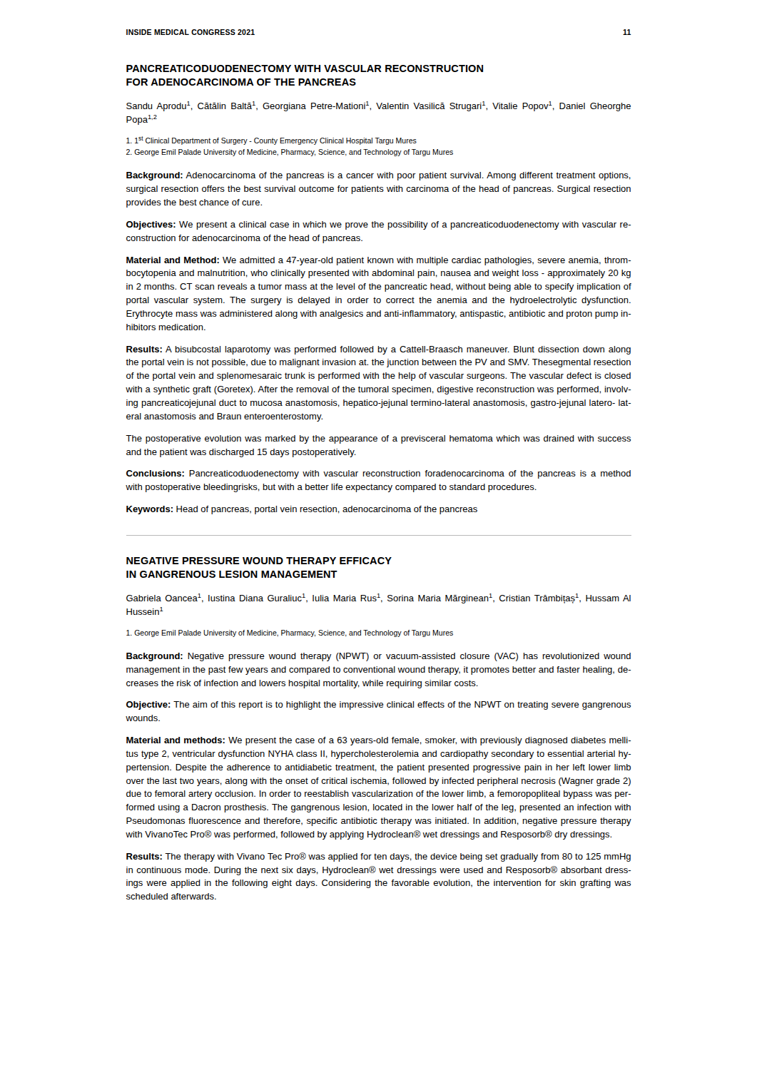Inside Medical Congress 2021 11
Pancreaticoduodenectomy with vascular reconstruction
for adenocarcinoma of the pancreas
Sandu Aprodu1, Cătălin Baltă1, Georgiana Petre-Mationi1, Valentin Vasilică Strugari1, Vitalie Popov1, Daniel Gheorghe Popa1,2
1. 1st Clinical Department of Surgery - County Emergency Clinical Hospital Targu Mures
2. George Emil Palade University of Medicine, Pharmacy, Science, and Technology of Targu Mures
Background: Adenocarcinoma of the pancreas is a cancer with poor patient survival. Among different treatment options, surgical resection offers the best survival outcome for patients with carcinoma of the head of pancreas. Surgical resection provides the best chance of cure.
Objectives: We present a clinical case in which we prove the possibility of a pancreaticoduodenectomy with vascular reconstruction for adenocarcinoma of the head of pancreas.
Material and Method: We admitted a 47-year-old patient known with multiple cardiac pathologies, severe anemia, thrombocytopenia and malnutrition, who clinically presented with abdominal pain, nausea and weight loss - approximately 20 kg in 2 months. CT scan reveals a tumor mass at the level of the pancreatic head, without being able to specify implication of portal vascular system. The surgery is delayed in order to correct the anemia and the hydroelectrolytic dysfunction. Erythrocyte mass was administered along with analgesics and anti-inflammatory, antispastic, antibiotic and proton pump inhibitors medication.
Results: A bisubcostal laparotomy was performed followed by a Cattell-Braasch maneuver. Blunt dissection down along the portal vein is not possible, due to malignant invasion at. the junction between the PV and SMV. Thesegmental resection of the portal vein and splenomesaraic trunk is performed with the help of vascular surgeons. The vascular defect is closed with a synthetic graft (Goretex). After the removal of the tumoral specimen, digestive reconstruction was performed, involving pancreaticojejunal duct to mucosa anastomosis, hepatico-jejunal termino-lateral anastomosis, gastro-jejunal latero- lateral anastomosis and Braun enteroenterostomy.
The postoperative evolution was marked by the appearance of a previsceral hematoma which was drained with success and the patient was discharged 15 days postoperatively.
Conclusions: Pancreaticoduodenectomy with vascular reconstruction foradenocarcinoma of the pancreas is a method with postoperative bleedingrisks, but with a better life expectancy compared to standard procedures.
Keywords: Head of pancreas, portal vein resection, adenocarcinoma of the pancreas
Negative pressure wound therapy efficacy
in gangrenous lesion management
Gabriela Oancea1, Iustina Diana Guraliuc1, Iulia Maria Rus1, Sorina Maria Mărginean1, Cristian Trâmbițaș1, Hussam Al Hussein1
1. George Emil Palade University of Medicine, Pharmacy, Science, and Technology of Targu Mures
Background: Negative pressure wound therapy (NPWT) or vacuum-assisted closure (VAC) has revolutionized wound management in the past few years and compared to conventional wound therapy, it promotes better and faster healing, decreases the risk of infection and lowers hospital mortality, while requiring similar costs.
Objective: The aim of this report is to highlight the impressive clinical effects of the NPWT on treating severe gangrenous wounds.
Material and methods: We present the case of a 63 years-old female, smoker, with previously diagnosed diabetes mellitus type 2, ventricular dysfunction NYHA class II, hypercholesterolemia and cardiopathy secondary to essential arterial hypertension. Despite the adherence to antidiabetic treatment, the patient presented progressive pain in her left lower limb over the last two years, along with the onset of critical ischemia, followed by infected peripheral necrosis (Wagner grade 2) due to femoral artery occlusion. In order to reestablish vascularization of the lower limb, a femoropopliteal bypass was performed using a Dacron prosthesis. The gangrenous lesion, located in the lower half of the leg, presented an infection with Pseudomonas fluorescence and therefore, specific antibiotic therapy was initiated. In addition, negative pressure therapy with VivanoTec Pro® was performed, followed by applying Hydroclean® wet dressings and Resposorb® dry dressings.
Results: The therapy with Vivano Tec Pro® was applied for ten days, the device being set gradually from 80 to 125 mmHg in continuous mode. During the next six days, Hydroclean® wet dressings were used and Resposorb® absorbant dressings were applied in the following eight days. Considering the favorable evolution, the intervention for skin grafting was scheduled afterwards.